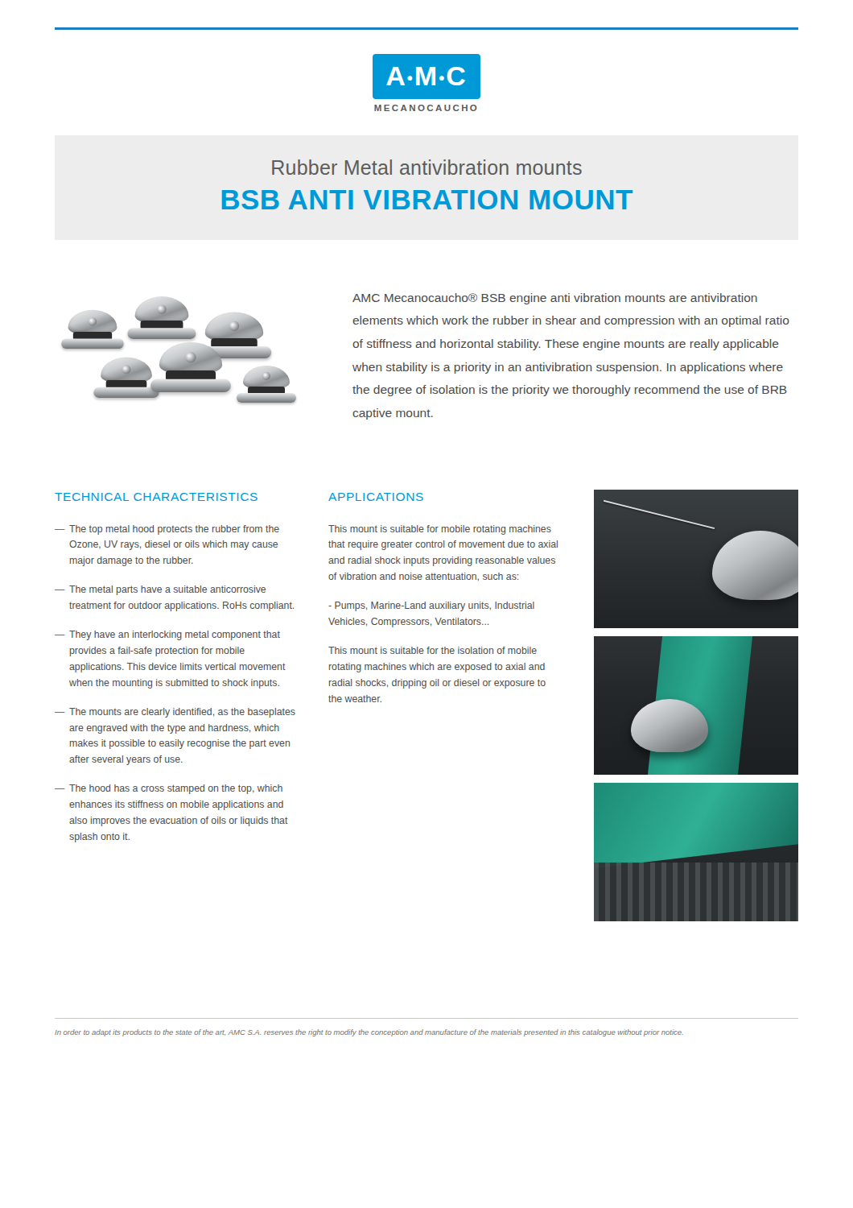A•M•C
MECANOCAUCHO
Rubber Metal antivibration mounts
BSB ANTI VIBRATION MOUNT
AMC Mecanocaucho® BSB engine anti vibration mounts are antivibration elements which work the rubber in shear and compression with an optimal ratio of stiffness and horizontal stability. These engine mounts are really applicable when stability is a priority in an antivibration suspension. In applications where the degree of isolation is the priority we thoroughly recommend the use of BRB captive mount.
Technical characteristics
The top metal hood protects the rubber from the Ozone, UV rays, diesel or oils which may cause major damage to the rubber.
The metal parts have a suitable anticorrosive treatment for outdoor applications. RoHs compliant.
They have an interlocking metal component that provides a fail-safe protection for mobile applications. This device limits vertical movement when the mounting is submitted to shock inputs.
The mounts are clearly identified, as the baseplates are engraved with the type and hardness, which makes it possible to easily recognise the part even after several years of use.
The hood has a cross stamped on the top, which enhances its stiffness on mobile applications and also improves the evacuation of oils or liquids that splash onto it.
Applications
This mount is suitable for mobile rotating machines that require greater control of movement due to axial and radial shock inputs providing reasonable values of vibration and noise attentuation, such as:
- Pumps, Marine-Land auxiliary units, Industrial Vehicles, Compressors, Ventilators...
This mount is suitable for the isolation of mobile rotating machines which are exposed to axial and radial shocks, dripping oil or diesel or exposure to the weather.
In order to adapt its products to the state of the art, AMC S.A. reserves the right to modify the conception and manufacture of the materials presented in this catalogue without prior notice.